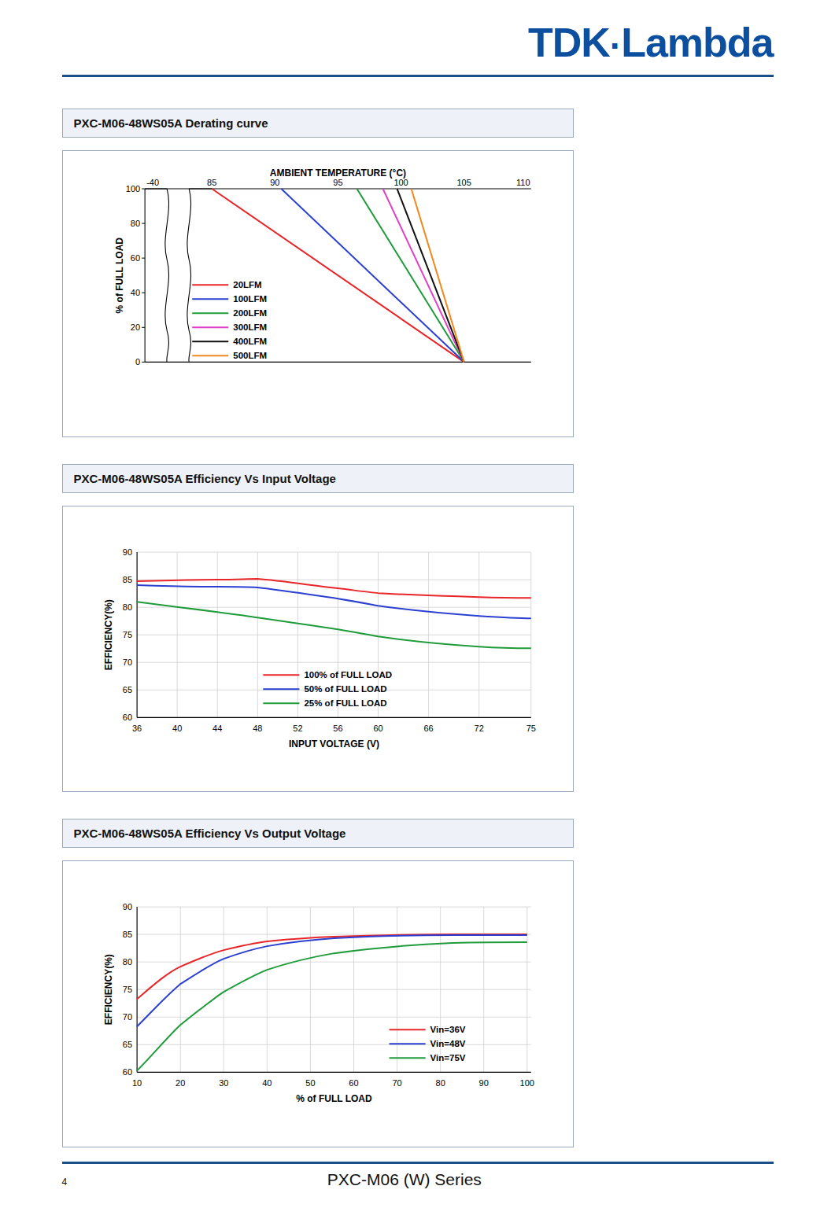TDK·Lambda
PXC-M06-48WS05A Derating curve
AMBIENT TEMPERATURE (°C) -40 85 90 95 100 105 110 100 80 60 40 20 0 % of FULL LOAD 20LFM 100LFM 200LFM 300LFM 400LFM 500LFM
PXC-M06-48WS05A Efficiency Vs Input Voltage
90 85 80 75 70 65 60 EFFICIENCY(%) 36 40 44 48 52 56 60 66 72 75 INPUT VOLTAGE (V) 100% of FULL LOAD 50% of FULL LOAD 25% of FULL LOAD
PXC-M06-48WS05A Efficiency Vs Output Voltage
90 85 80 75 70 65 60 EFFICIENCY(%) 10 20 30 40 50 60 70 80 90 100 % of FULL LOAD Vin=36V Vin=48V Vin=75V
4
PXC-M06 (W) Series